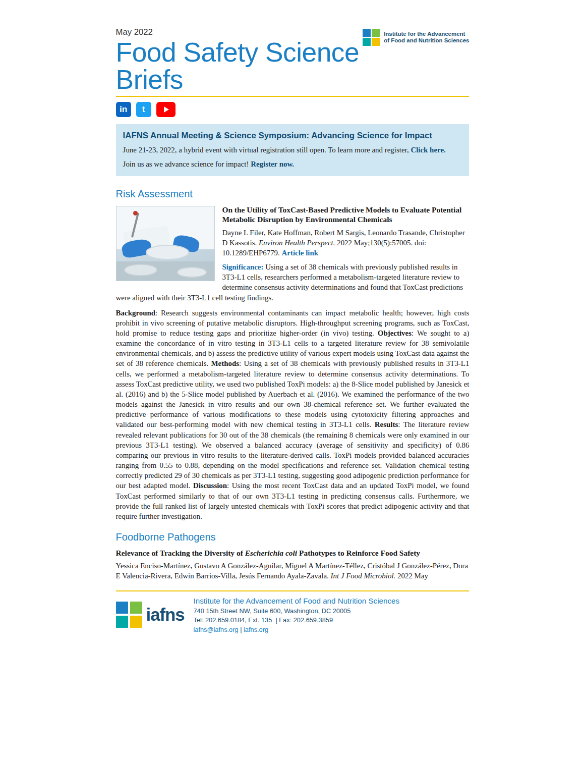May 2022
Food Safety Science Briefs
Institute for the Advancement
of Food and Nutrition Sciences
in
t
IAFNS Annual Meeting & Science Symposium: Advancing Science for Impact
June 21-23, 2022, a hybrid event with virtual registration still open. To learn more and register, Click here.
Join us as we advance science for impact! Register now.
Risk Assessment
On the Utility of ToxCast-Based Predictive Models to Evaluate Potential Metabolic Disruption by Environmental Chemicals
Dayne L Filer, Kate Hoffman, Robert M Sargis, Leonardo Trasande, Christopher D Kassotis. Environ Health Perspect. 2022 May;130(5):57005. doi: 10.1289/EHP6779. Article link
Significance: Using a set of 38 chemicals with previously published results in 3T3-L1 cells, researchers performed a metabolism-targeted literature review to determine consensus activity determinations and found that ToxCast predictions were aligned with their 3T3-L1 cell testing findings.
Background: Research suggests environmental contaminants can impact metabolic health; however, high costs prohibit in vivo screening of putative metabolic disruptors. High-throughput screening programs, such as ToxCast, hold promise to reduce testing gaps and prioritize higher-order (in vivo) testing. Objectives: We sought to a) examine the concordance of in vitro testing in 3T3-L1 cells to a targeted literature review for 38 semivolatile environmental chemicals, and b) assess the predictive utility of various expert models using ToxCast data against the set of 38 reference chemicals. Methods: Using a set of 38 chemicals with previously published results in 3T3-L1 cells, we performed a metabolism-targeted literature review to determine consensus activity determinations. To assess ToxCast predictive utility, we used two published ToxPi models: a) the 8-Slice model published by Janesick et al. (2016) and b) the 5-Slice model published by Auerbach et al. (2016). We examined the performance of the two models against the Janesick in vitro results and our own 38-chemical reference set. We further evaluated the predictive performance of various modifications to these models using cytotoxicity filtering approaches and validated our best-performing model with new chemical testing in 3T3-L1 cells. Results: The literature review revealed relevant publications for 30 out of the 38 chemicals (the remaining 8 chemicals were only examined in our previous 3T3-L1 testing). We observed a balanced accuracy (average of sensitivity and specificity) of 0.86 comparing our previous in vitro results to the literature-derived calls. ToxPi models provided balanced accuracies ranging from 0.55 to 0.88, depending on the model specifications and reference set. Validation chemical testing correctly predicted 29 of 30 chemicals as per 3T3-L1 testing, suggesting good adipogenic prediction performance for our best adapted model. Discussion: Using the most recent ToxCast data and an updated ToxPi model, we found ToxCast performed similarly to that of our own 3T3-L1 testing in predicting consensus calls. Furthermore, we provide the full ranked list of largely untested chemicals with ToxPi scores that predict adipogenic activity and that require further investigation.
Foodborne Pathogens
Relevance of Tracking the Diversity of Escherichia coli Pathotypes to Reinforce Food Safety
Yessica Enciso-Martínez, Gustavo A González-Aguilar, Miguel A Martínez-Téllez, Cristóbal J González-Pérez, Dora E Valencia-Rivera, Edwin Barrios-Villa, Jesús Fernando Ayala-Zavala. Int J Food Microbiol. 2022 May
iafns
Institute for the Advancement of Food and Nutrition Sciences
740 15th Street NW, Suite 600, Washington, DC 20005
Tel: 202.659.0184, Ext. 135 | Fax: 202.659.3859
iafns@iafns.org | iafns.org